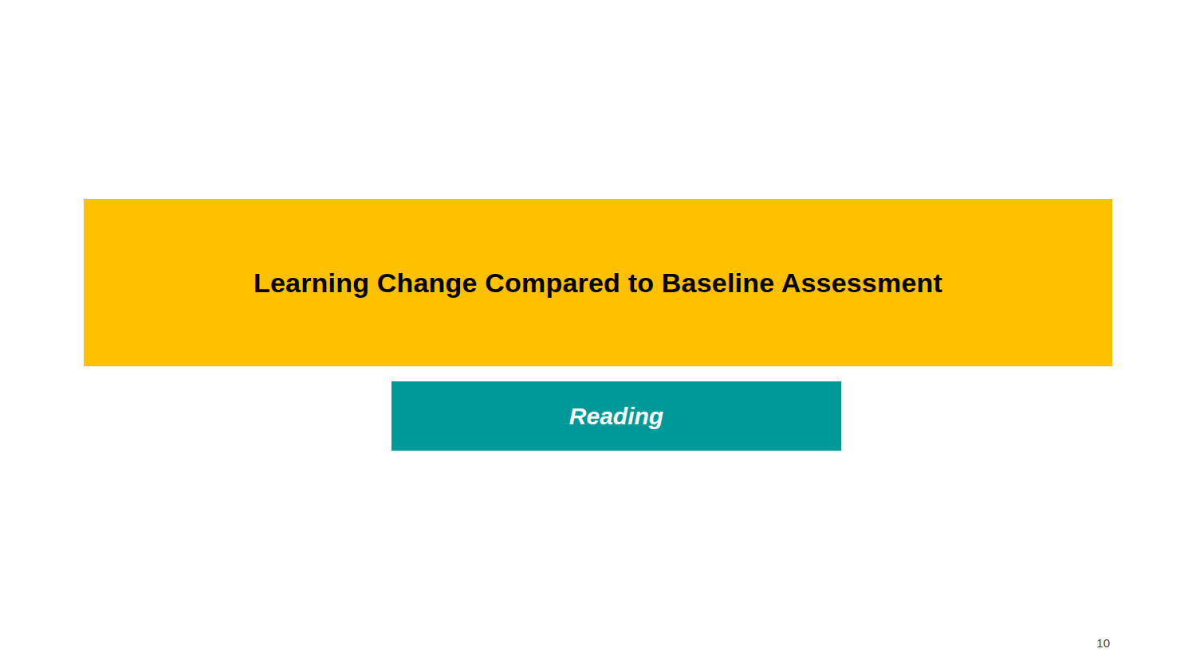Learning Change Compared to Baseline Assessment
Reading
10